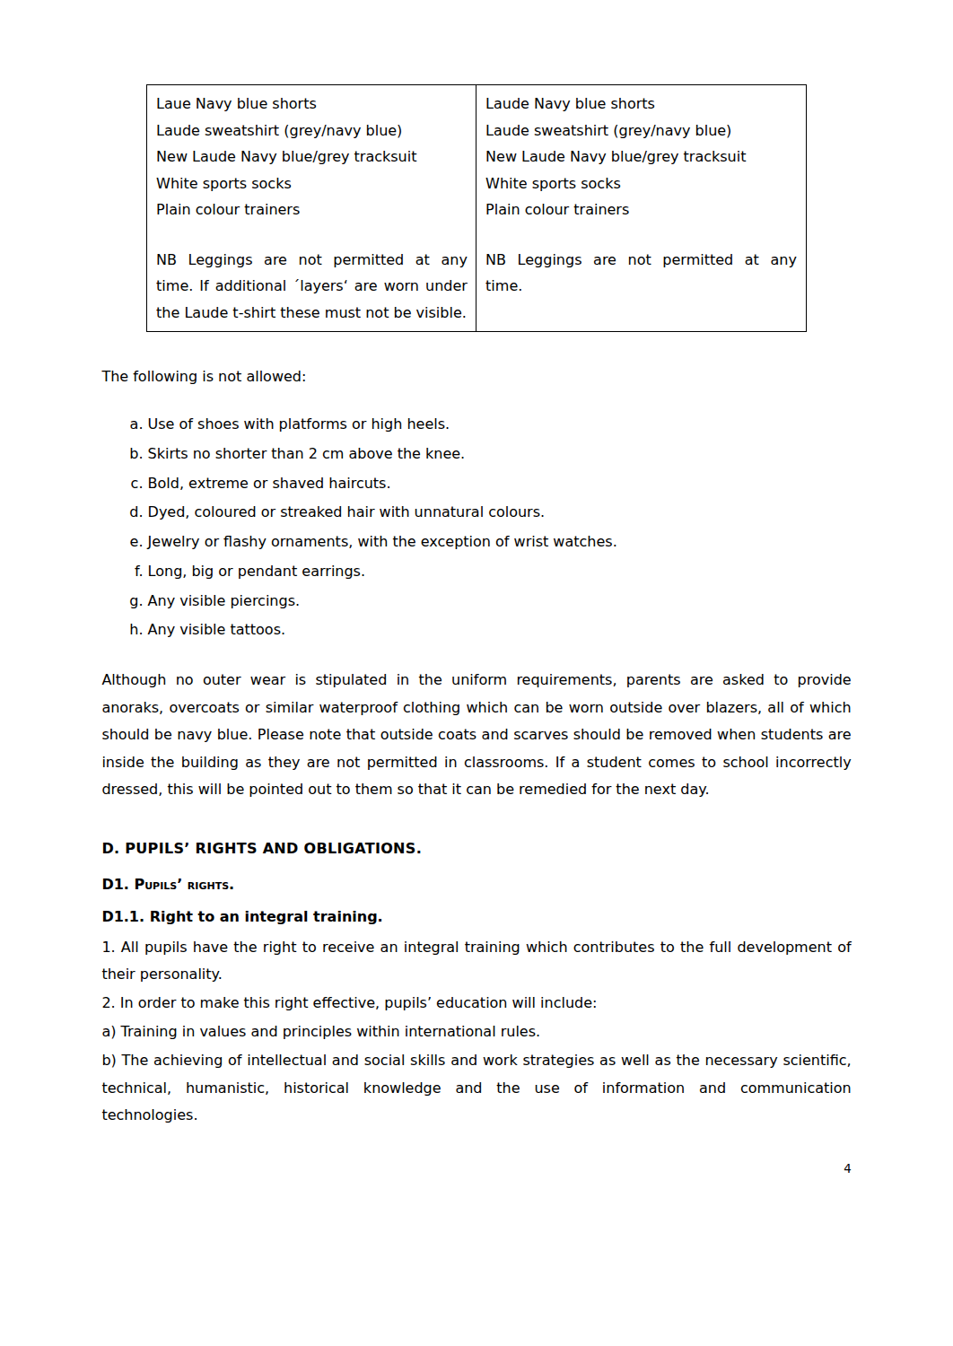| Laue Navy blue shorts Laude sweatshirt (grey/navy blue) New Laude Navy blue/grey tracksuit White sports socks Plain colour trainers NB Leggings are not permitted at any time. If additional ´layers‘ are worn under the Laude t-shirt these must not be visible. | Laude Navy blue shorts Laude sweatshirt (grey/navy blue) New Laude Navy blue/grey tracksuit White sports socks Plain colour trainers NB Leggings are not permitted at any time. |
The following is not allowed:
Use of shoes with platforms or high heels.
Skirts no shorter than 2 cm above the knee.
Bold, extreme or shaved haircuts.
Dyed, coloured or streaked hair with unnatural colours.
Jewelry or flashy ornaments, with the exception of wrist watches.
Long, big or pendant earrings.
Any visible piercings.
Any visible tattoos.
Although no outer wear is stipulated in the uniform requirements, parents are asked to provide anoraks, overcoats or similar waterproof clothing which can be worn outside over blazers, all of which should be navy blue. Please note that outside coats and scarves should be removed when students are inside the building as they are not permitted in classrooms. If a student comes to school incorrectly dressed, this will be pointed out to them so that it can be remedied for the next day.
D. PUPILS’ RIGHTS AND OBLIGATIONS.
D1. Pupils’ rights.
D1.1. Right to an integral training.
1. All pupils have the right to receive an integral training which contributes to the full development of their personality.
2. In order to make this right effective, pupils’ education will include:
a) Training in values and principles within international rules.
b) The achieving of intellectual and social skills and work strategies as well as the necessary scientific, technical, humanistic, historical knowledge and the use of information and communication technologies.
4